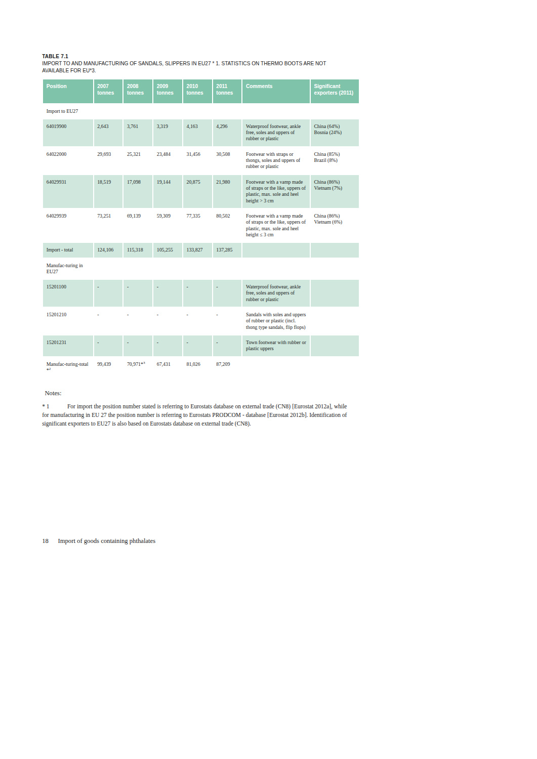TABLE 7.1
Import to and manufacturing of sandals, slippers in EU27 * 1. Statistics on thermo boots are not available for EU*3.
| Position | 2007 tonnes | 2008 tonnes | 2009 tonnes | 2010 tonnes | 2011 tonnes | Comments | Significant exporters (2011) |
| --- | --- | --- | --- | --- | --- | --- | --- |
| Import to EU27 | | | | | | | |
| 64019900 | 2,643 | 3,761 | 3,319 | 4,163 | 4,296 | Waterproof footwear, ankle free, soles and uppers of rubber or plastic | China (64%) Bosnia (24%) |
| 64022000 | 29,693 | 25,321 | 23,484 | 31,456 | 30,508 | Footwear with straps or thongs, soles and uppers of rubber or plastic | China (85%) Brazil (8%) |
| 64029931 | 18,519 | 17,098 | 19,144 | 20,875 | 21,980 | Footwear with a vamp made of straps or the like, uppers of plastic, max. sole and heel height > 3 cm | China (86%) Vietnam (7%) |
| 64029939 | 73,251 | 69,139 | 59,309 | 77,335 | 80,502 | Footwear with a vamp made of straps or the like, uppers of plastic, max. sole and heel height ≤ 3 cm | China (86%) Vietnam (6%) |
| Import - total | 124,106 | 115,318 | 105,255 | 133,827 | 137,285 | | |
| Manufac‑turing in EU27 | | | | | | | |
| 15201100 | - | - | - | - | - | Waterproof footwear, ankle free, soles and uppers of rubber or plastic | |
| 15201210 | - | - | - | - | - | Sandals with soles and uppers of rubber or plastic (incl. thong type sandals, flip flops) | |
| 15201231 | - | - | - | - | - | Town footwear with rubber or plastic uppers | |
| Manufac‑turing‑total * 2 | 99,439 | 70,971* 3 | 67,431 | 81,026 | 87,209 | | |
Notes:
* 1 For import the position number stated is referring to Eurostats database on external trade (CN8) [Eurostat 2012a], while for manufacturing in EU 27 the position number is referring to Eurostats PRODCOM - database [Eurostat 2012b]. Identification of significant exporters to EU27 is also based on Eurostats database on external trade (CN8).
18 Import of goods containing phthalates